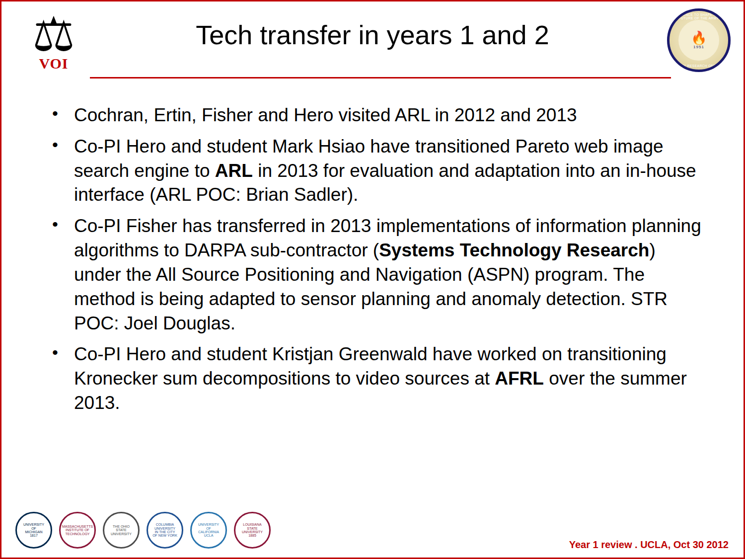⚖
VOI
SCIENCE TO SHAPE THE FUTURE OF THE ARMY
🔥
1951
ARMY RESEARCH OFFICE
Tech transfer in years 1 and 2
Cochran, Ertin, Fisher and Hero visited ARL in 2012 and 2013
Co-PI Hero and student Mark Hsiao have transitioned Pareto web image search engine to ARL in 2013 for evaluation and adaptation into an in-house interface (ARL POC: Brian Sadler).
Co-PI Fisher has transferred in 2013 implementations of information planning algorithms to DARPA sub-contractor (Systems Technology Research) under the All Source Positioning and Navigation (ASPN) program. The method is being adapted to sensor planning and anomaly detection. STR POC: Joel Douglas.
Co-PI Hero and student Kristjan Greenwald have worked on transitioning Kronecker sum decompositions to video sources at AFRL over the summer 2013.
UNIVERSITY
OF
MICHIGAN
1817
MASSACHUSETTS
INSTITUTE OF
TECHNOLOGY
THE OHIO
STATE
UNIVERSITY
COLUMBIA
UNIVERSITY
IN THE CITY
OF NEW YORK
UNIVERSITY
OF
CALIFORNIA
UCLA
LOUISIANA
STATE
UNIVERSITY
1885
Year 1 review . UCLA, Oct 30 2012